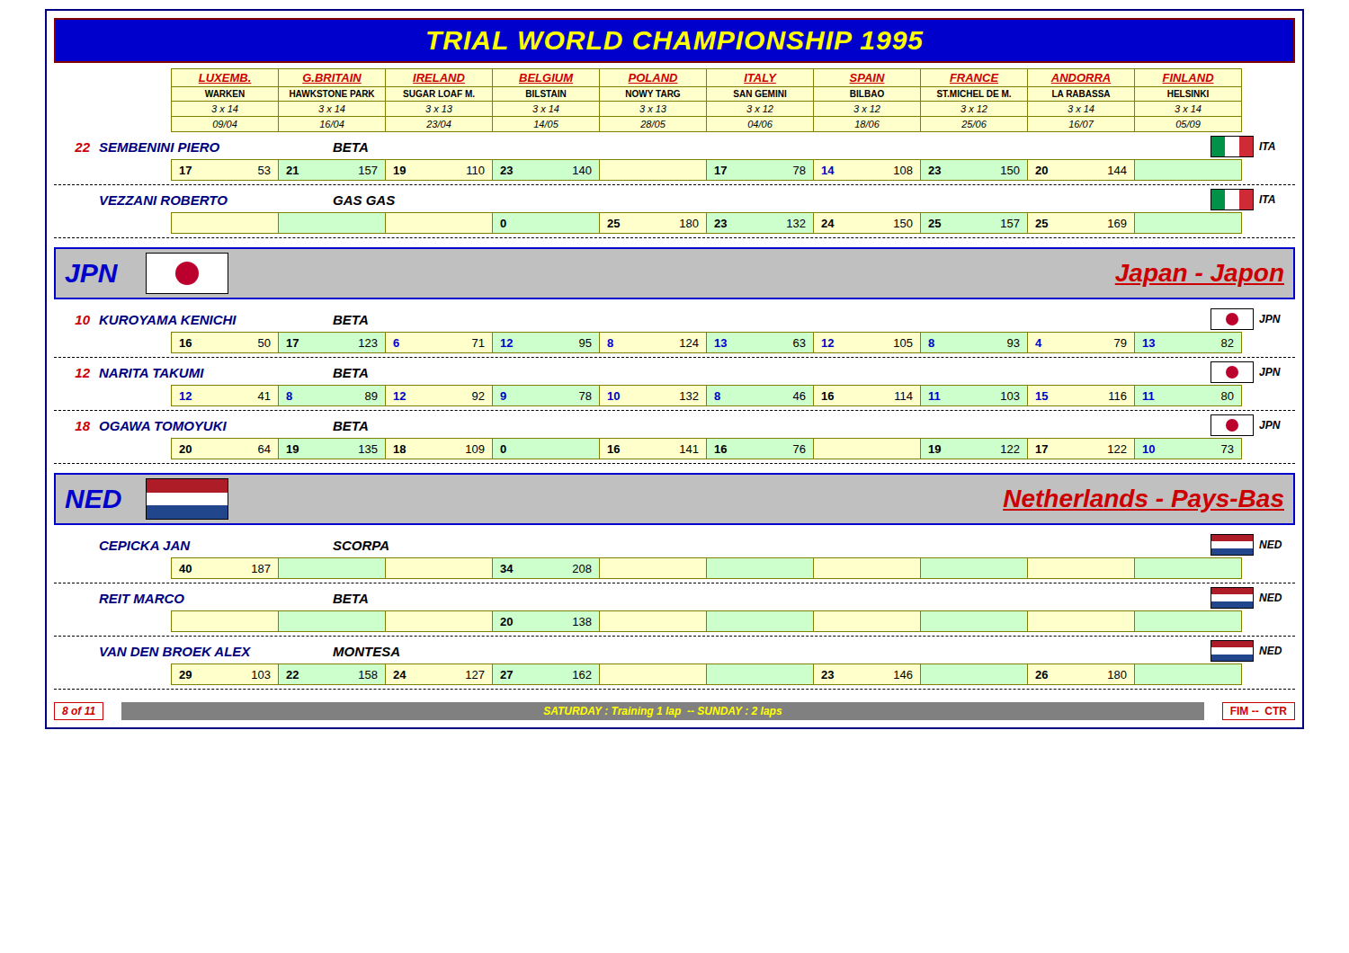TRIAL WORLD CHAMPIONSHIP 1995
| LUXEMB. | G.BRITAIN | IRELAND | BELGIUM | POLAND | ITALY | SPAIN | FRANCE | ANDORRA | FINLAND |
| WARKEN | HAWKSTONE PARK | SUGAR LOAF M. | BILSTAIN | NOWY TARG | SAN GEMINI | BILBAO | ST.MICHEL DE M. | LA RABASSA | HELSINKI |
| 3 x 14 | 3 x 14 | 3 x 13 | 3 x 14 | 3 x 13 | 3 x 12 | 3 x 12 | 3 x 12 | 3 x 14 | 3 x 14 |
| 09/04 | 16/04 | 23/04 | 14/05 | 28/05 | 04/06 | 18/06 | 25/06 | 16/07 | 05/09 |
22
SEMBENINI PIERO
BETA
ITA
| 17 53 | 21 157 | 19 110 | 23 140 | | 17 78 | 14 108 | 23 150 | 20 144 | |
VEZZANI ROBERTO
GAS GAS
ITA
| | | | 0 | 25 180 | 23 132 | 24 150 | 25 157 | 25 169 | |
JPN
Japan - Japon
10
KUROYAMA KENICHI
BETA
JPN
| 16 50 | 17 123 | 6 71 | 12 95 | 8 124 | 13 63 | 12 105 | 8 93 | 4 79 | 13 82 |
12
NARITA TAKUMI
BETA
JPN
| 12 41 | 8 89 | 12 92 | 9 78 | 10 132 | 8 46 | 16 114 | 11 103 | 15 116 | 11 80 |
18
OGAWA TOMOYUKI
BETA
JPN
| 20 64 | 19 135 | 18 109 | 0 | 16 141 | 16 76 | | 19 122 | 17 122 | 10 73 |
NED
Netherlands - Pays-Bas
CEPICKA JAN
SCORPA
NED
| 40 187 | | | 34 208 | | | | | | |
REIT MARCO
BETA
NED
| | | | 20 138 | | | | | | |
VAN DEN BROEK ALEX
MONTESA
NED
| 29 103 | 22 158 | 24 127 | 27 162 | | | 23 146 | | 26 180 | |
8 of 11
SATURDAY : Training 1 lap -- SUNDAY : 2 laps
FIM -- CTR